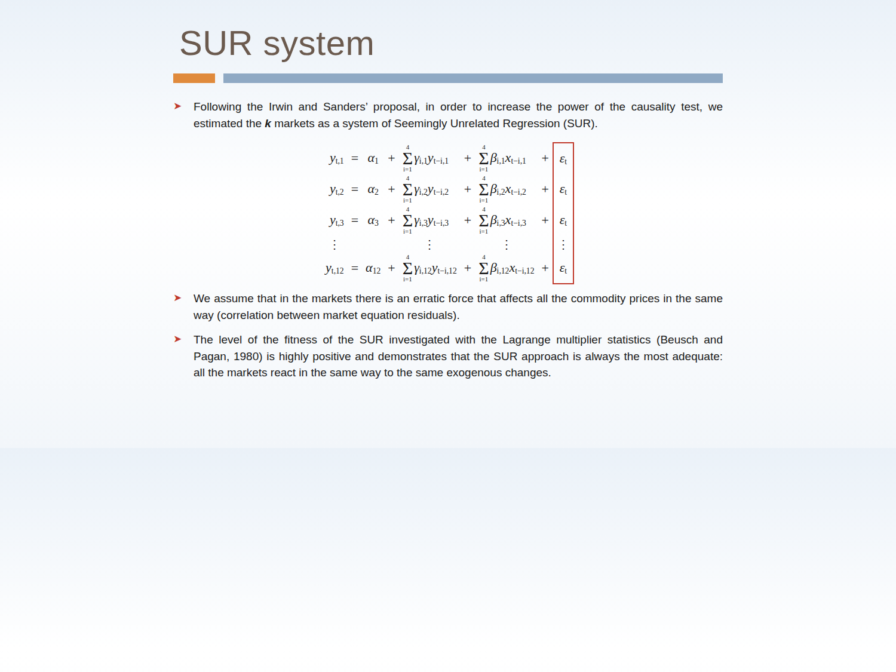SUR system
Following the Irwin and Sanders’ proposal, in order to increase the power of the causality test, we estimated the k markets as a system of Seemingly Unrelated Regression (SUR).
| y t,1 | = | α 1 | + | 4 Σ i=1 γ i,1 y t−i,1 | + | 4 Σ i=1 β i,1 x t−i,1 | + | ε t |
| y t,2 | = | α 2 | + | 4 Σ i=1 γ i,2 y t−i,2 | + | 4 Σ i=1 β i,2 x t−i,2 | + | ε t |
| y t,3 | = | α 3 | + | 4 Σ i=1 γ i,3 y t−i,3 | + | 4 Σ i=1 β i,3 x t−i,3 | + | ε t |
| ⋮ | | | | ⋮ | | ⋮ | | ⋮ |
| y t,12 | = | α 12 | + | 4 Σ i=1 γ i,12 y t−i,12 | + | 4 Σ i=1 β i,12 x t−i,12 | + | ε t |
We assume that in the markets there is an erratic force that affects all the commodity prices in the same way (correlation between market equation residuals).
The level of the fitness of the SUR investigated with the Lagrange multiplier statistics (Beusch and Pagan, 1980) is highly positive and demonstrates that the SUR approach is always the most adequate: all the markets react in the same way to the same exogenous changes.